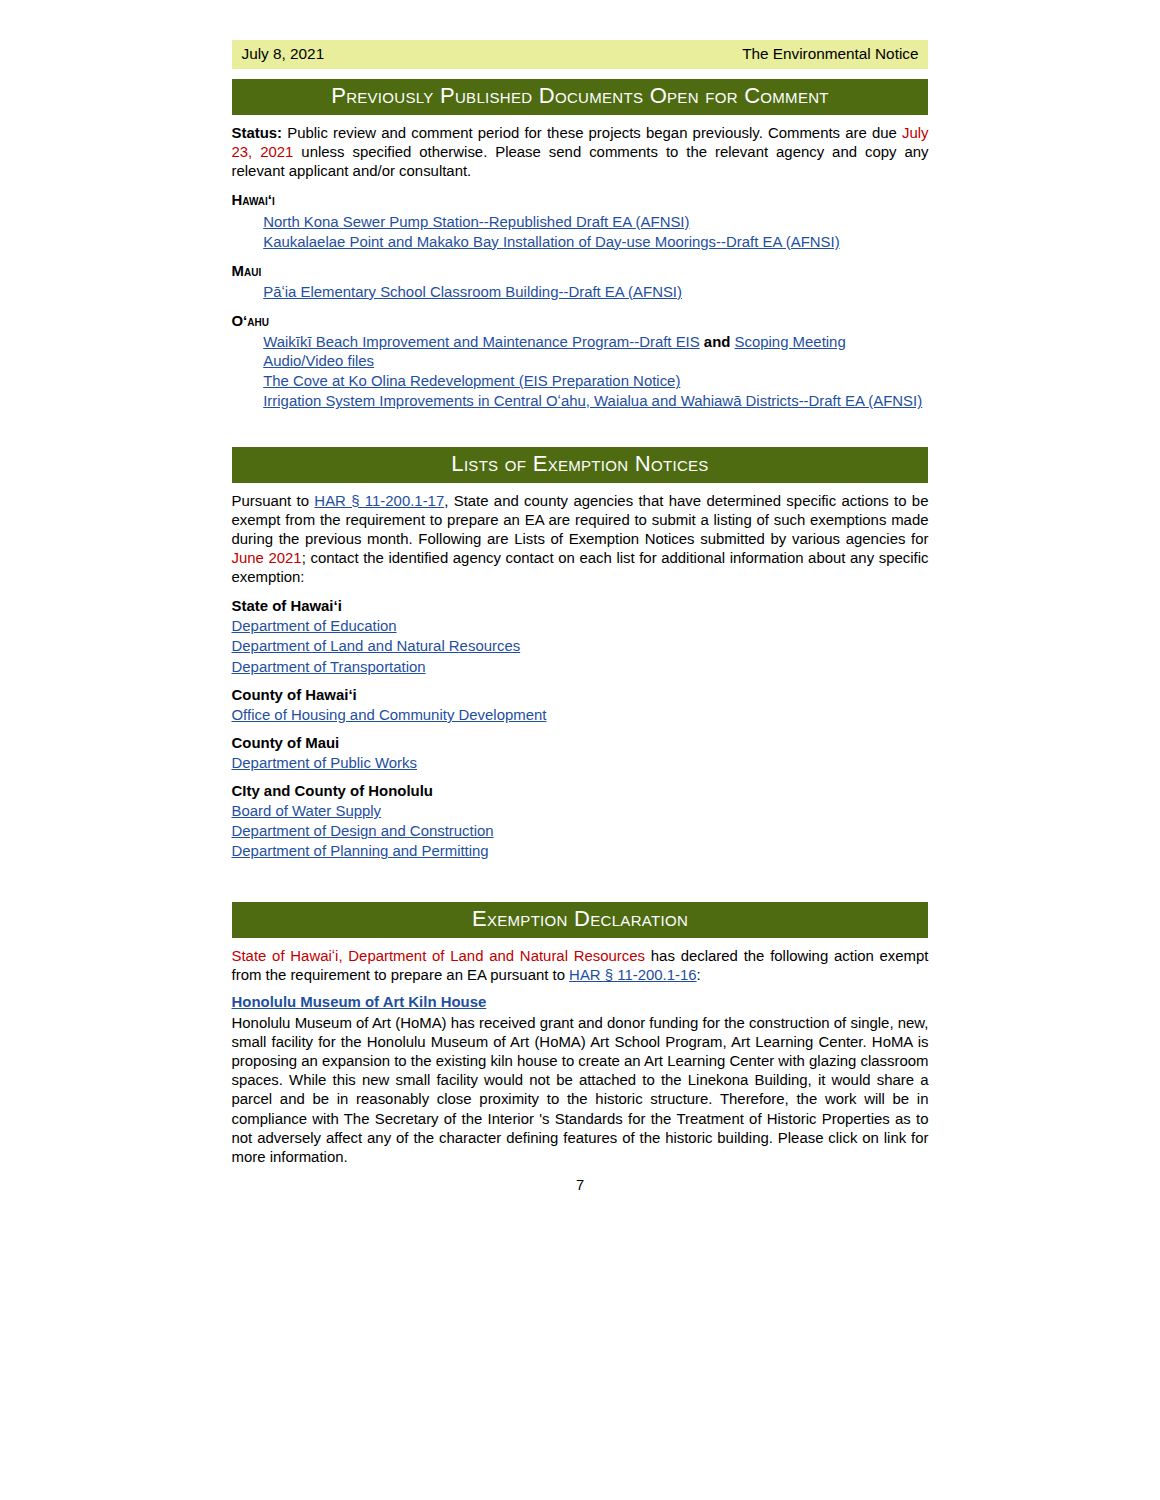July 8, 2021
The Environmental Notice
Previously Published Documents Open for Comment
Status: Public review and comment period for these projects began previously. Comments are due July 23, 2021 unless specified otherwise. Please send comments to the relevant agency and copy any relevant applicant and/or consultant.
Hawaiʻi
North Kona Sewer Pump Station--Republished Draft EA (AFNSI)
Kaukalaelae Point and Makako Bay Installation of Day-use Moorings--Draft EA (AFNSI)
Maui
Pāʻia Elementary School Classroom Building--Draft EA (AFNSI)
Oʻahu
Waikīkī Beach Improvement and Maintenance Program--Draft EIS and Scoping Meeting Audio/Video files
The Cove at Ko Olina Redevelopment (EIS Preparation Notice)
Irrigation System Improvements in Central Oʻahu, Waialua and Wahiawā Districts--Draft EA (AFNSI)
Lists of Exemption Notices
Pursuant to HAR § 11-200.1-17, State and county agencies that have determined specific actions to be exempt from the requirement to prepare an EA are required to submit a listing of such exemptions made during the previous month. Following are Lists of Exemption Notices submitted by various agencies for June 2021; contact the identified agency contact on each list for additional information about any specific exemption:
State of Hawaiʻi
Department of Education Department of Land and Natural Resources Department of Transportation
County of Hawaiʻi
Office of Housing and Community Development
County of Maui
Department of Public Works
CIty and County of Honolulu
Board of Water Supply Department of Design and Construction Department of Planning and Permitting
Exemption Declaration
State of Hawaiʻi, Department of Land and Natural Resources has declared the following action exempt from the requirement to prepare an EA pursuant to HAR § 11-200.1-16:
Honolulu Museum of Art Kiln House
Honolulu Museum of Art (HoMA) has received grant and donor funding for the construction of single, new, small facility for the Honolulu Museum of Art (HoMA) Art School Program, Art Learning Center. HoMA is proposing an expansion to the existing kiln house to create an Art Learning Center with glazing classroom spaces. While this new small facility would not be attached to the Linekona Building, it would share a parcel and be in reasonably close proximity to the historic structure. Therefore, the work will be in compliance with The Secretary of the Interior 's Standards for the Treatment of Historic Properties as to not adversely affect any of the character defining features of the historic building. Please click on link for more information.
7